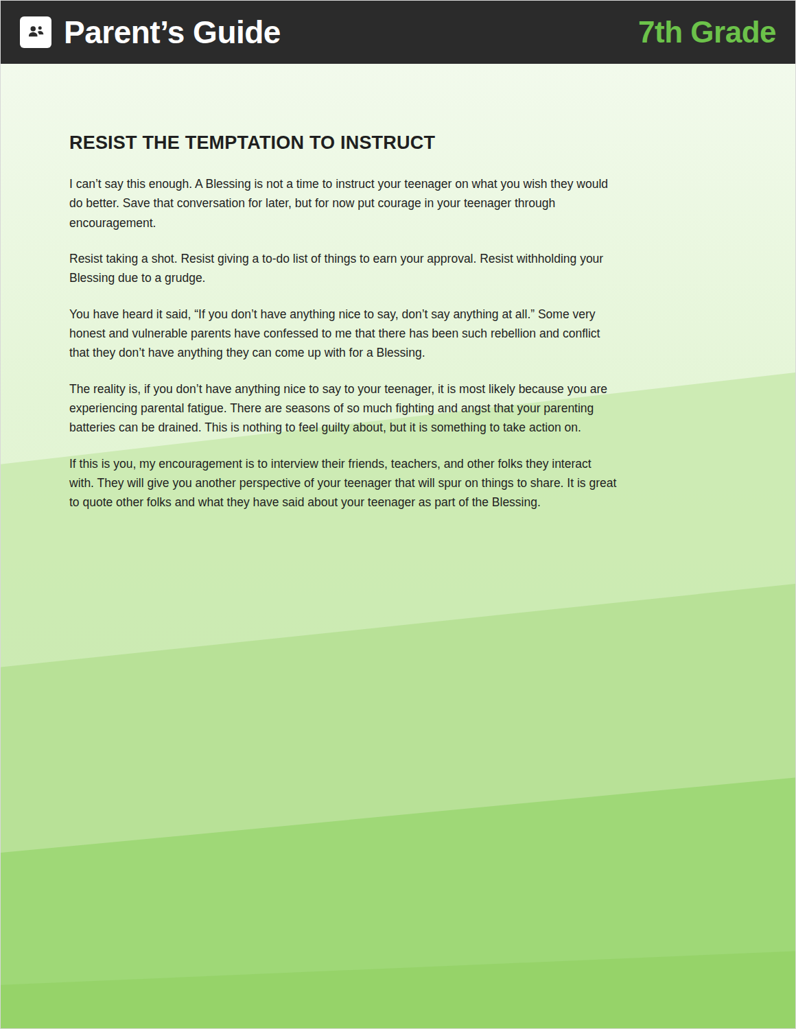Parent’s Guide
7th Grade
RESIST THE TEMPTATION TO INSTRUCT
I can’t say this enough. A Blessing is not a time to instruct your teenager on what you wish they would do better. Save that conversation for later, but for now put courage in your teenager through encouragement.
Resist taking a shot. Resist giving a to-do list of things to earn your approval. Resist withholding your Blessing due to a grudge.
You have heard it said, “If you don’t have anything nice to say, don’t say anything at all.” Some very honest and vulnerable parents have confessed to me that there has been such rebellion and conflict that they don’t have anything they can come up with for a Blessing.
The reality is, if you don’t have anything nice to say to your teenager, it is most likely because you are experiencing parental fatigue. There are seasons of so much fighting and angst that your parenting batteries can be drained. This is nothing to feel guilty about, but it is something to take action on.
If this is you, my encouragement is to interview their friends, teachers, and other folks they interact with. They will give you another perspective of your teenager that will spur on things to share. It is great to quote other folks and what they have said about your teenager as part of the Blessing.